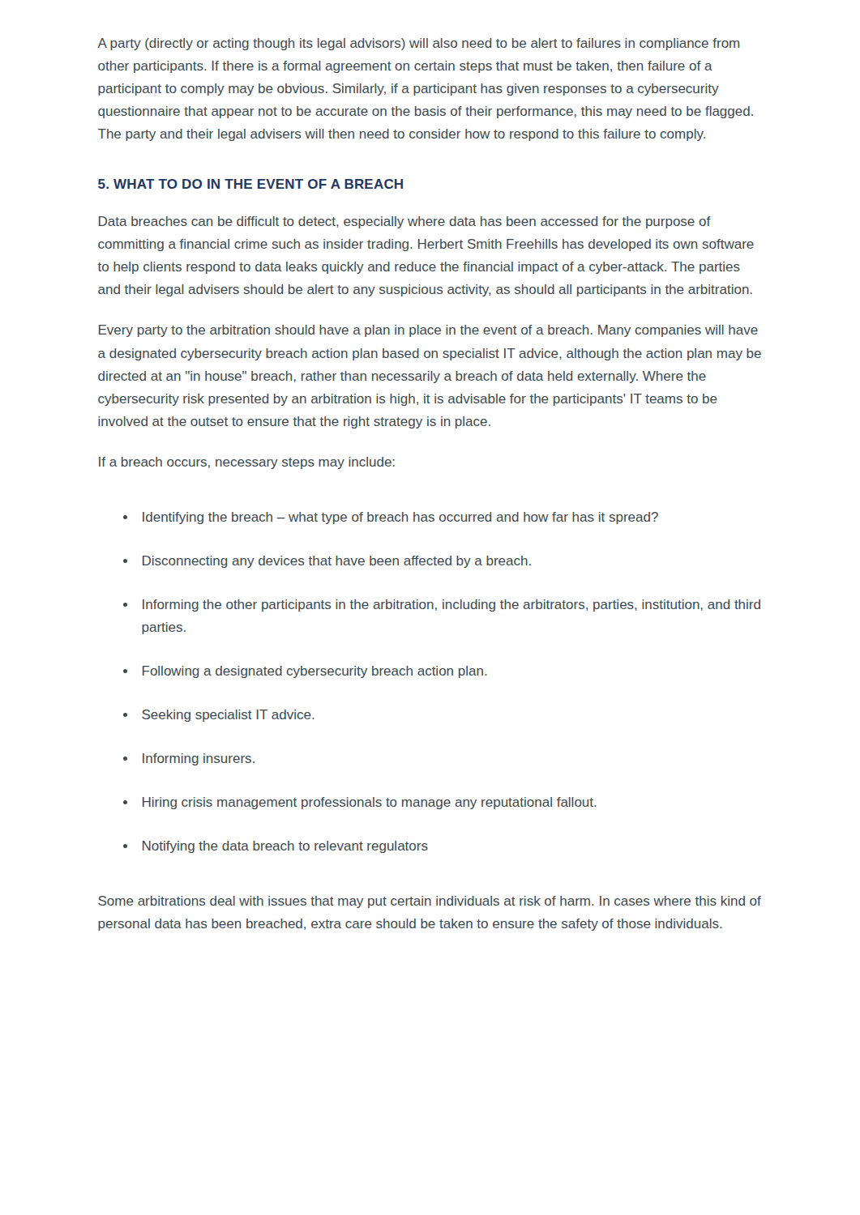A party (directly or acting though its legal advisors) will also need to be alert to failures in compliance from other participants. If there is a formal agreement on certain steps that must be taken, then failure of a participant to comply may be obvious. Similarly, if a participant has given responses to a cybersecurity questionnaire that appear not to be accurate on the basis of their performance, this may need to be flagged. The party and their legal advisers will then need to consider how to respond to this failure to comply.
5. WHAT TO DO IN THE EVENT OF A BREACH
Data breaches can be difficult to detect, especially where data has been accessed for the purpose of committing a financial crime such as insider trading. Herbert Smith Freehills has developed its own software to help clients respond to data leaks quickly and reduce the financial impact of a cyber-attack. The parties and their legal advisers should be alert to any suspicious activity, as should all participants in the arbitration.
Every party to the arbitration should have a plan in place in the event of a breach. Many companies will have a designated cybersecurity breach action plan based on specialist IT advice, although the action plan may be directed at an "in house" breach, rather than necessarily a breach of data held externally. Where the cybersecurity risk presented by an arbitration is high, it is advisable for the participants' IT teams to be involved at the outset to ensure that the right strategy is in place.
If a breach occurs, necessary steps may include:
Identifying the breach – what type of breach has occurred and how far has it spread?
Disconnecting any devices that have been affected by a breach.
Informing the other participants in the arbitration, including the arbitrators, parties, institution, and third parties.
Following a designated cybersecurity breach action plan.
Seeking specialist IT advice.
Informing insurers.
Hiring crisis management professionals to manage any reputational fallout.
Notifying the data breach to relevant regulators
Some arbitrations deal with issues that may put certain individuals at risk of harm. In cases where this kind of personal data has been breached, extra care should be taken to ensure the safety of those individuals.